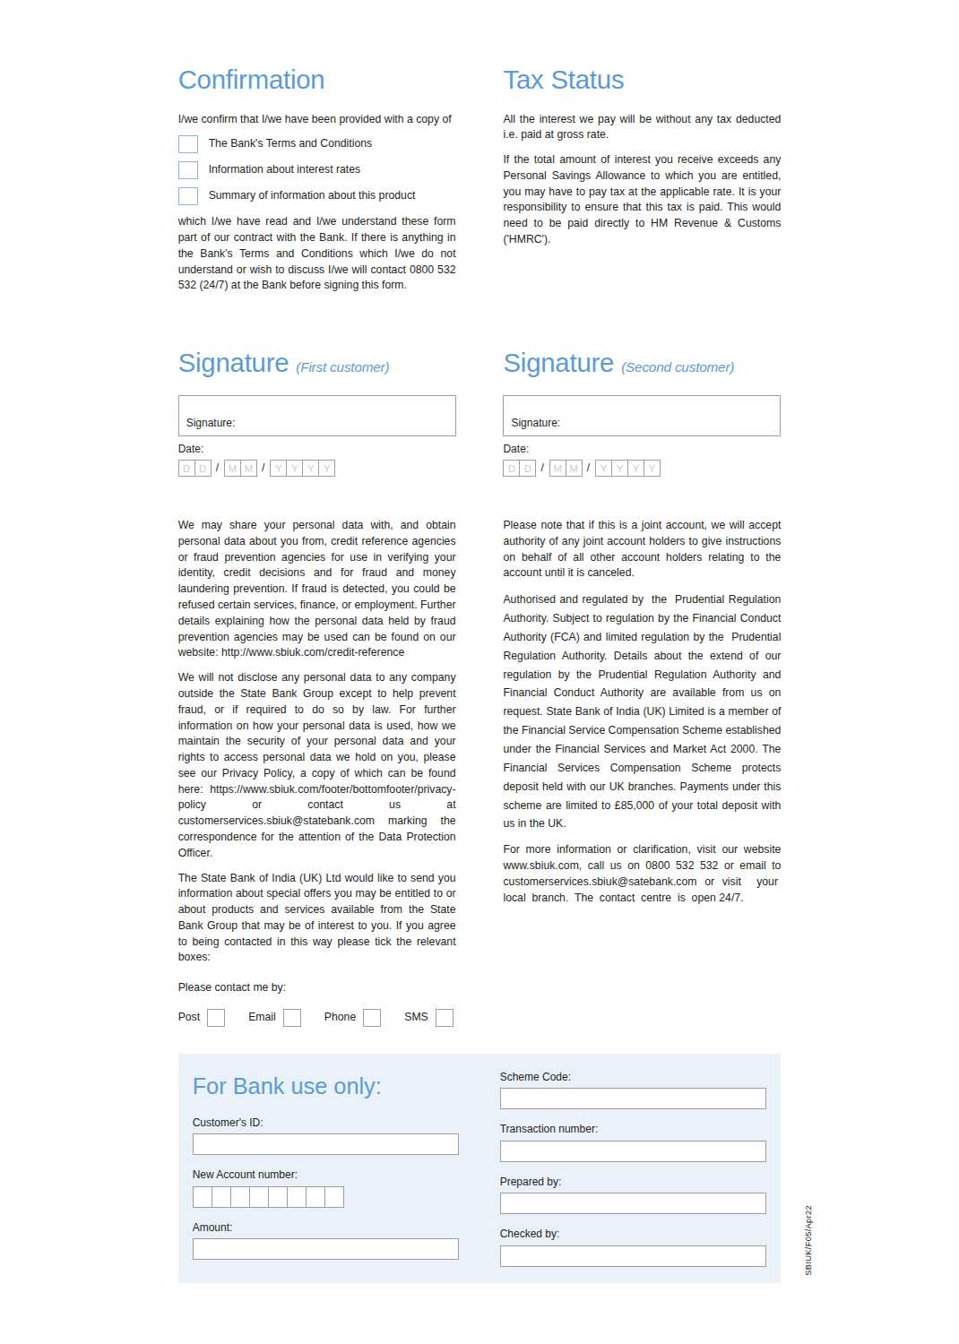Confirmation
I/we confirm that I/we have been provided with a copy of
The Bank's Terms and Conditions
Information about interest rates
Summary of information about this product
which I/we have read and I/we understand these form part of our contract with the Bank. If there is anything in the Bank's Terms and Conditions which I/we do not understand or wish to discuss I/we will contact 0800 532 532 (24/7) at the Bank before signing this form.
Tax Status
All the interest we pay will be without any tax deducted i.e. paid at gross rate.
If the total amount of interest you receive exceeds any Personal Savings Allowance to which you are entitled, you may have to pay tax at the applicable rate. It is your responsibility to ensure that this tax is paid. This would need to be paid directly to HM Revenue & Customs ('HMRC').
Signature (First customer)
Signature:
Date:
D
D
/
M
M
/
Y
Y
Y
Y
Signature (Second customer)
Signature:
Date:
D
D
/
M
M
/
Y
Y
Y
Y
We may share your personal data with, and obtain personal data about you from, credit reference agencies or fraud prevention agencies for use in verifying your identity, credit decisions and for fraud and money laundering prevention. If fraud is detected, you could be refused certain services, finance, or employment. Further details explaining how the personal data held by fraud prevention agencies may be used can be found on our website: http://www.sbiuk.com/credit-reference
We will not disclose any personal data to any company outside the State Bank Group except to help prevent fraud, or if required to do so by law. For further information on how your personal data is used, how we maintain the security of your personal data and your rights to access personal data we hold on you, please see our Privacy Policy, a copy of which can be found here: https://www.sbiuk.com/footer/bottomfooter/privacy-policy or contact us at customerservices.sbiuk@statebank.com marking the correspondence for the attention of the Data Protection Officer.
The State Bank of India (UK) Ltd would like to send you information about special offers you may be entitled to or about products and services available from the State Bank Group that may be of interest to you. If you agree to being contacted in this way please tick the relevant boxes:
Please contact me by:
Post
Email
Phone
SMS
Please note that if this is a joint account, we will accept authority of any joint account holders to give instructions on behalf of all other account holders relating to the account until it is canceled.
Authorised and regulated by the Prudential Regulation Authority. Subject to regulation by the Financial Conduct Authority (FCA) and limited regulation by the Prudential Regulation Authority. Details about the extend of our regulation by the Prudential Regulation Authority and Financial Conduct Authority are available from us on request. State Bank of India (UK) Limited is a member of the Financial Service Compensation Scheme established under the Financial Services and Market Act 2000. The Financial Services Compensation Scheme protects deposit held with our UK branches. Payments under this scheme are limited to £85,000 of your total deposit with us in the UK.
For more information or clarification, visit our website www.sbiuk.com, call us on 0800 532 532 or email to customerservices.sbiuk@satebank.com or visit your local branch. The contact centre is open 24/7.
For Bank use only:
Customer's ID:
New Account number:
Amount:
Scheme Code:
Transaction number:
Prepared by:
Checked by:
SBIUK/F05/Apr22